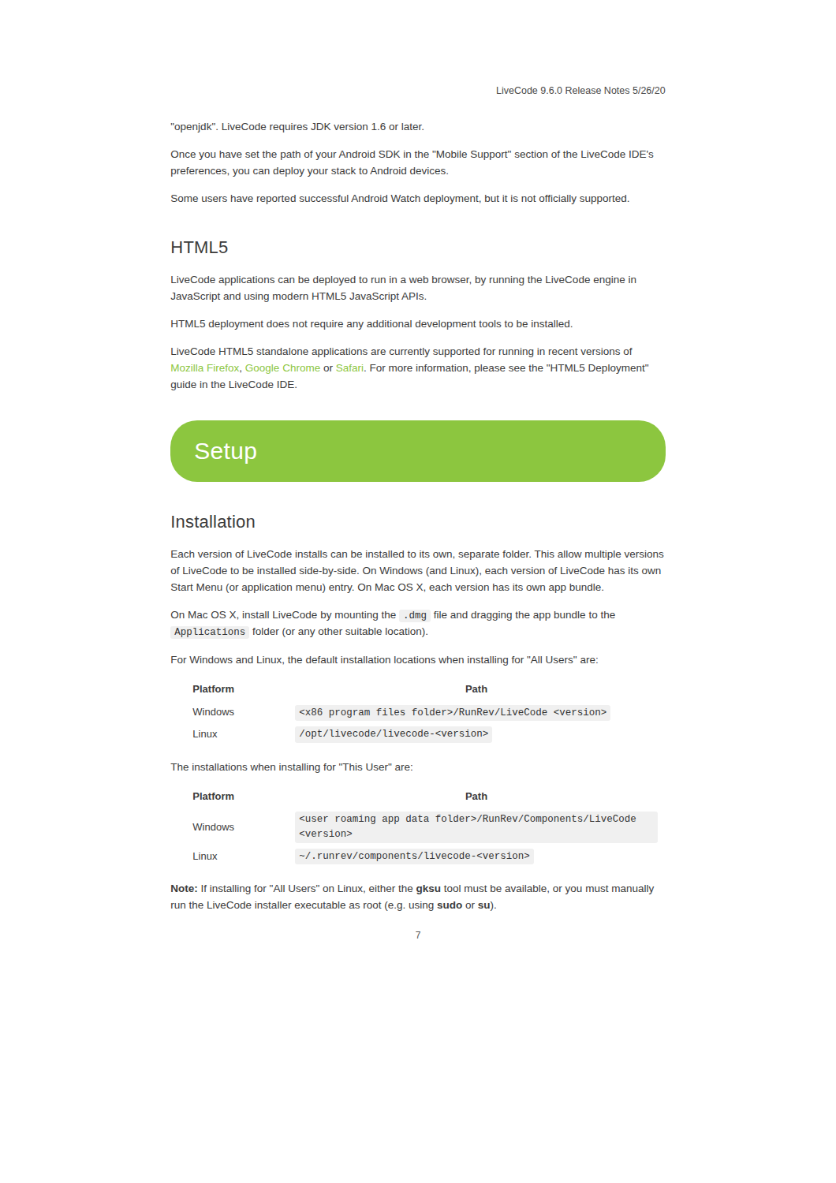LiveCode 9.6.0 Release Notes 5/26/20
"openjdk". LiveCode requires JDK version 1.6 or later.
Once you have set the path of your Android SDK in the "Mobile Support" section of the LiveCode IDE's preferences, you can deploy your stack to Android devices.
Some users have reported successful Android Watch deployment, but it is not officially supported.
HTML5
LiveCode applications can be deployed to run in a web browser, by running the LiveCode engine in JavaScript and using modern HTML5 JavaScript APIs.
HTML5 deployment does not require any additional development tools to be installed.
LiveCode HTML5 standalone applications are currently supported for running in recent versions of Mozilla Firefox, Google Chrome or Safari. For more information, please see the "HTML5 Deployment" guide in the LiveCode IDE.
Setup
Installation
Each version of LiveCode installs can be installed to its own, separate folder. This allow multiple versions of LiveCode to be installed side-by-side. On Windows (and Linux), each version of LiveCode has its own Start Menu (or application menu) entry. On Mac OS X, each version has its own app bundle.
On Mac OS X, install LiveCode by mounting the .dmg file and dragging the app bundle to the Applications folder (or any other suitable location).
For Windows and Linux, the default installation locations when installing for "All Users" are:
| Platform | Path |
| --- | --- |
| Windows | <x86 program files folder>/RunRev/LiveCode <version> |
| Linux | /opt/livecode/livecode-<version> |
The installations when installing for "This User" are:
| Platform | Path |
| --- | --- |
| Windows | <user roaming app data folder>/RunRev/Components/LiveCode <version> |
| Linux | ~/.runrev/components/livecode-<version> |
Note: If installing for "All Users" on Linux, either the gksu tool must be available, or you must manually run the LiveCode installer executable as root (e.g. using sudo or su).
7